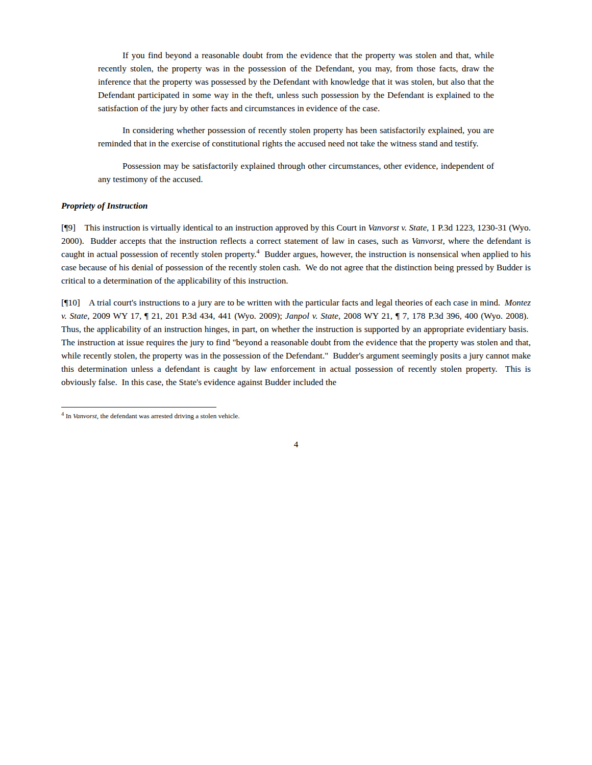If you find beyond a reasonable doubt from the evidence that the property was stolen and that, while recently stolen, the property was in the possession of the Defendant, you may, from those facts, draw the inference that the property was possessed by the Defendant with knowledge that it was stolen, but also that the Defendant participated in some way in the theft, unless such possession by the Defendant is explained to the satisfaction of the jury by other facts and circumstances in evidence of the case.
In considering whether possession of recently stolen property has been satisfactorily explained, you are reminded that in the exercise of constitutional rights the accused need not take the witness stand and testify.
Possession may be satisfactorily explained through other circumstances, other evidence, independent of any testimony of the accused.
Propriety of Instruction
[¶9] This instruction is virtually identical to an instruction approved by this Court in Vanvorst v. State, 1 P.3d 1223, 1230-31 (Wyo. 2000). Budder accepts that the instruction reflects a correct statement of law in cases, such as Vanvorst, where the defendant is caught in actual possession of recently stolen property.4 Budder argues, however, the instruction is nonsensical when applied to his case because of his denial of possession of the recently stolen cash. We do not agree that the distinction being pressed by Budder is critical to a determination of the applicability of this instruction.
[¶10] A trial court's instructions to a jury are to be written with the particular facts and legal theories of each case in mind. Montez v. State, 2009 WY 17, ¶ 21, 201 P.3d 434, 441 (Wyo. 2009); Janpol v. State, 2008 WY 21, ¶ 7, 178 P.3d 396, 400 (Wyo. 2008). Thus, the applicability of an instruction hinges, in part, on whether the instruction is supported by an appropriate evidentiary basis. The instruction at issue requires the jury to find "beyond a reasonable doubt from the evidence that the property was stolen and that, while recently stolen, the property was in the possession of the Defendant." Budder's argument seemingly posits a jury cannot make this determination unless a defendant is caught by law enforcement in actual possession of recently stolen property. This is obviously false. In this case, the State's evidence against Budder included the
4 In Vanvorst, the defendant was arrested driving a stolen vehicle.
4